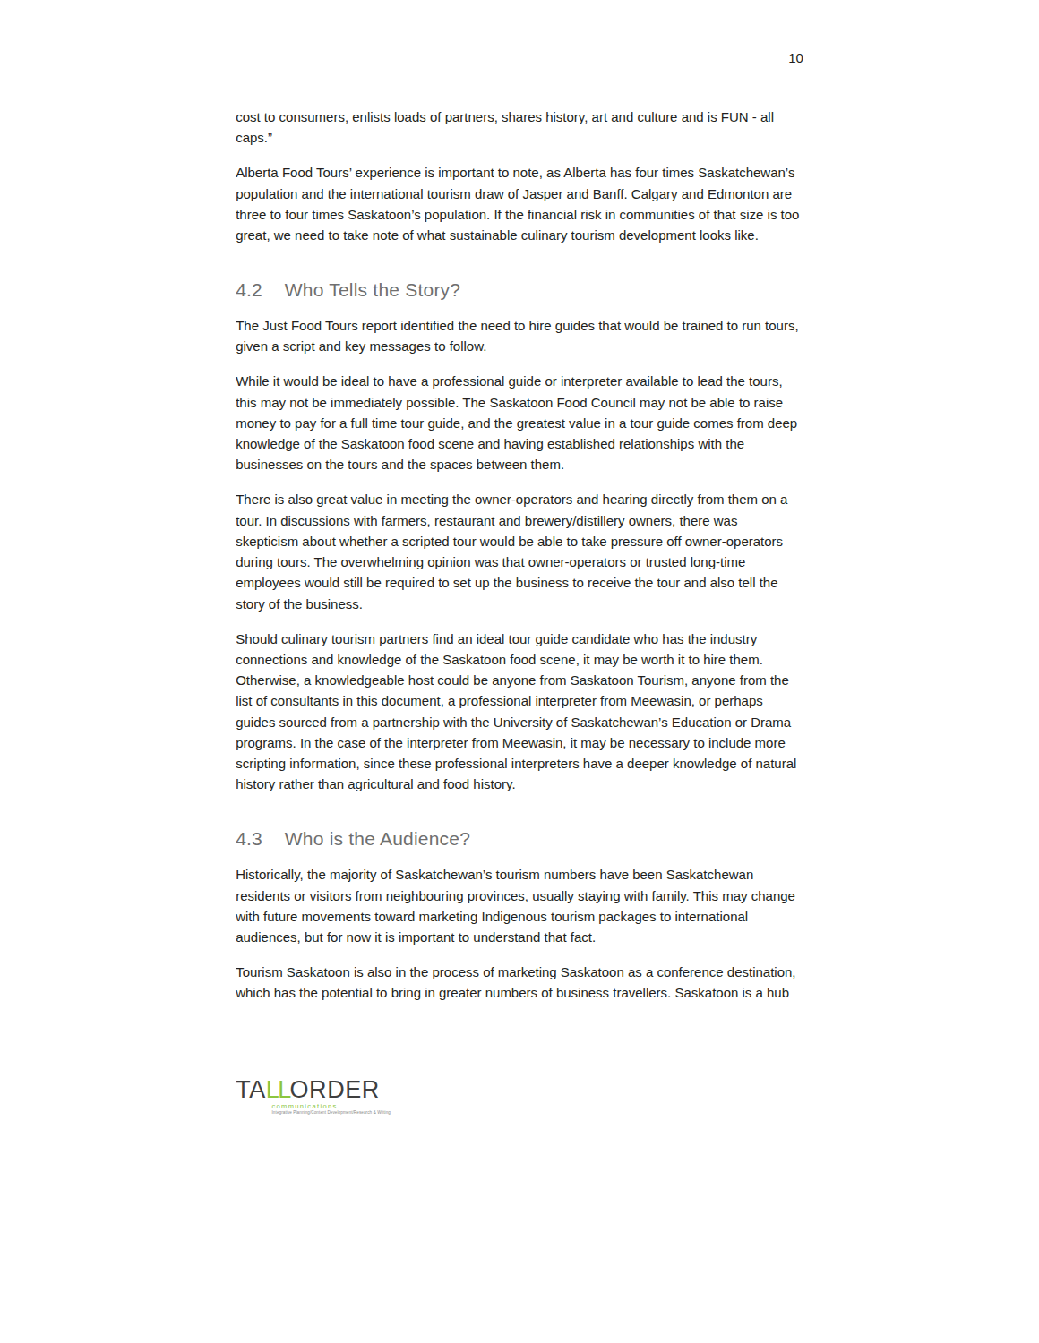10
cost to consumers, enlists loads of partners, shares history, art and culture and is FUN - all caps.”
Alberta Food Tours’ experience is important to note, as Alberta has four times Saskatchewan’s population and the international tourism draw of Jasper and Banff. Calgary and Edmonton are three to four times Saskatoon’s population. If the financial risk in communities of that size is too great, we need to take note of what sustainable culinary tourism development looks like.
4.2 Who Tells the Story?
The Just Food Tours report identified the need to hire guides that would be trained to run tours, given a script and key messages to follow.
While it would be ideal to have a professional guide or interpreter available to lead the tours, this may not be immediately possible. The Saskatoon Food Council may not be able to raise money to pay for a full time tour guide, and the greatest value in a tour guide comes from deep knowledge of the Saskatoon food scene and having established relationships with the businesses on the tours and the spaces between them.
There is also great value in meeting the owner-operators and hearing directly from them on a tour. In discussions with farmers, restaurant and brewery/distillery owners, there was skepticism about whether a scripted tour would be able to take pressure off owner-operators during tours. The overwhelming opinion was that owner-operators or trusted long-time employees would still be required to set up the business to receive the tour and also tell the story of the business.
Should culinary tourism partners find an ideal tour guide candidate who has the industry connections and knowledge of the Saskatoon food scene, it may be worth it to hire them. Otherwise, a knowledgeable host could be anyone from Saskatoon Tourism, anyone from the list of consultants in this document, a professional interpreter from Meewasin, or perhaps guides sourced from a partnership with the University of Saskatchewan’s Education or Drama programs. In the case of the interpreter from Meewasin, it may be necessary to include more scripting information, since these professional interpreters have a deeper knowledge of natural history rather than agricultural and food history.
4.3 Who is the Audience?
Historically, the majority of Saskatchewan’s tourism numbers have been Saskatchewan residents or visitors from neighbouring provinces, usually staying with family. This may change with future movements toward marketing Indigenous tourism packages to international audiences, but for now it is important to understand that fact.
Tourism Saskatoon is also in the process of marketing Saskatoon as a conference destination, which has the potential to bring in greater numbers of business travellers. Saskatoon is a hub
TALLORDER
communications
Integrative Planning/Content Development/Research & Writing